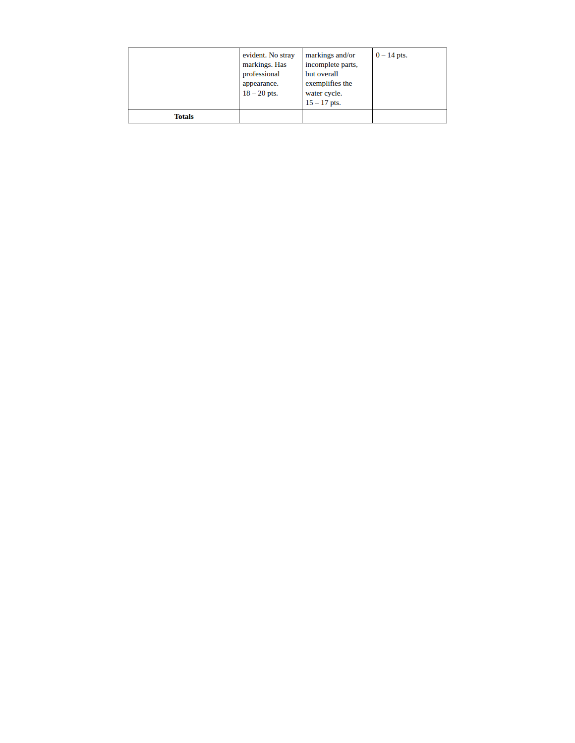| | evident. No stray markings. Has professional appearance. 18 – 20 pts. | markings and/or incomplete parts, but overall exemplifies the water cycle. 15 – 17 pts. | 0 – 14 pts. |
| Totals | | | |